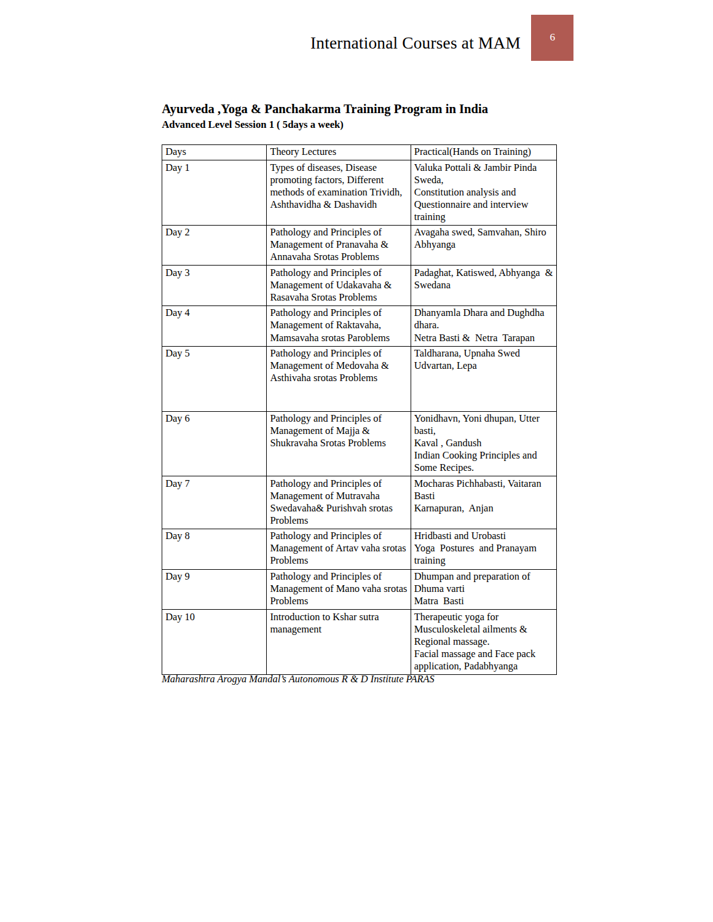International Courses at MAM
6
Ayurveda ,Yoga & Panchakarma Training Program in India
Advanced Level Session 1 ( 5days a week)
| Days | Theory Lectures | Practical(Hands on Training) |
| Day 1 | Types of diseases, Disease promoting factors, Different methods of examination Trividh, Ashthavidha & Dashavidh | Valuka Pottali & Jambir Pinda Sweda, Constitution analysis and Questionnaire and interview training |
| Day 2 | Pathology and Principles of Management of Pranavaha & Annavaha Srotas Problems | Avagaha swed, Samvahan, Shiro Abhyanga |
| Day 3 | Pathology and Principles of Management of Udakavaha & Rasavaha Srotas Problems | Padaghat, Katiswed, Abhyanga & Swedana |
| Day 4 | Pathology and Principles of Management of Raktavaha, Mamsavaha srotas Paroblems | Dhanyamla Dhara and Dughdha dhara. Netra Basti & Netra Tarapan |
| Day 5 | Pathology and Principles of Management of Medovaha & Asthivaha srotas Problems | Taldharana, Upnaha Swed Udvartan, Lepa |
| Day 6 | Pathology and Principles of Management of Majja & Shukravaha Srotas Problems | Yonidhavn, Yoni dhupan, Utter basti, Kaval , Gandush Indian Cooking Principles and Some Recipes. |
| Day 7 | Pathology and Principles of Management of Mutravaha Swedavaha& Purishvah srotas Problems | Mocharas Pichhabasti, Vaitaran Basti Karnapuran, Anjan |
| Day 8 | Pathology and Principles of Management of Artav vaha srotas Problems | Hridbasti and Urobasti Yoga Postures and Pranayam training |
| Day 9 | Pathology and Principles of Management of Mano vaha srotas Problems | Dhumpan and preparation of Dhuma varti Matra Basti |
| Day 10 | Introduction to Kshar sutra management | Therapeutic yoga for Musculoskeletal ailments & Regional massage. Facial massage and Face pack application, Padabhyanga |
Maharashtra Arogya Mandal’s Autonomous R & D Institute PARAS